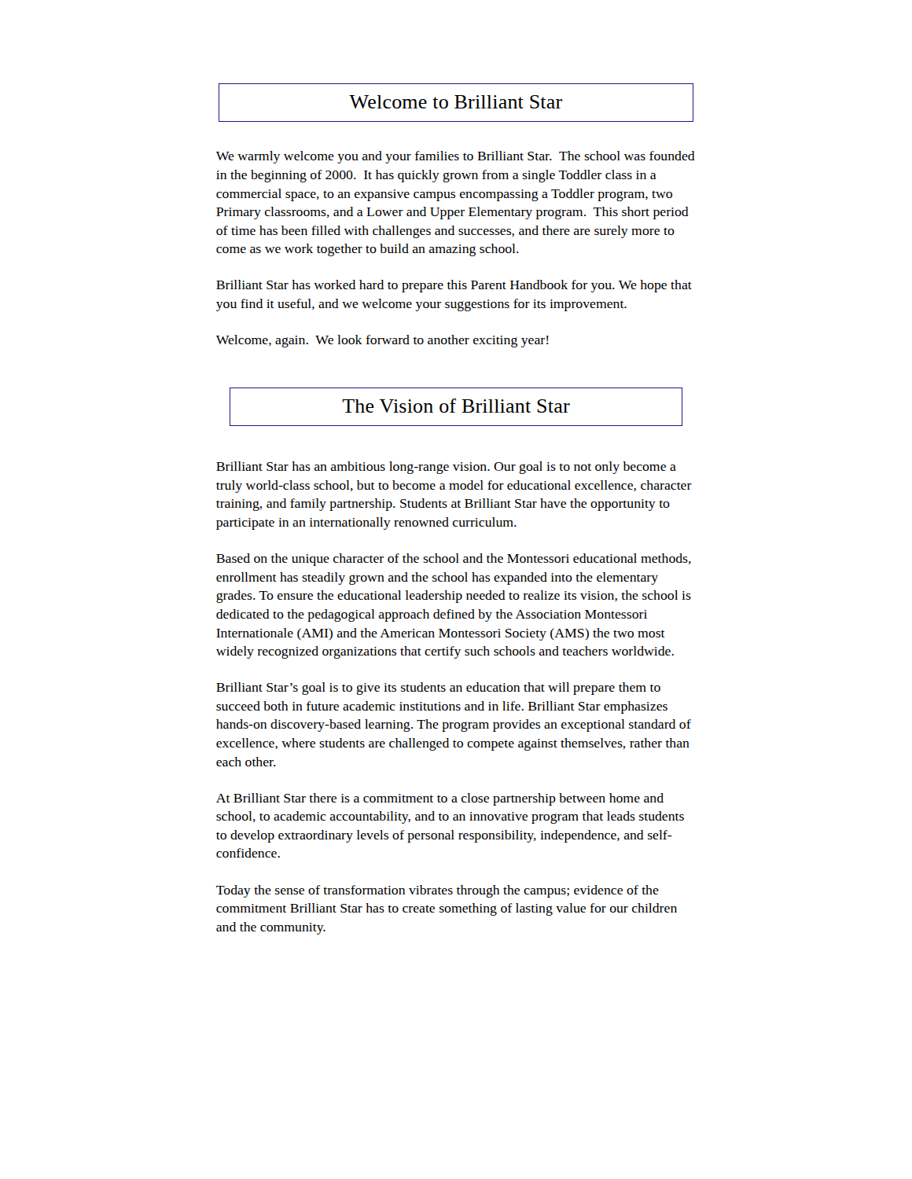Welcome to Brilliant Star
We warmly welcome you and your families to Brilliant Star. The school was founded in the beginning of 2000. It has quickly grown from a single Toddler class in a commercial space, to an expansive campus encompassing a Toddler program, two Primary classrooms, and a Lower and Upper Elementary program. This short period of time has been filled with challenges and successes, and there are surely more to come as we work together to build an amazing school.
Brilliant Star has worked hard to prepare this Parent Handbook for you. We hope that you find it useful, and we welcome your suggestions for its improvement.
Welcome, again. We look forward to another exciting year!
The Vision of Brilliant Star
Brilliant Star has an ambitious long-range vision. Our goal is to not only become a truly world-class school, but to become a model for educational excellence, character training, and family partnership. Students at Brilliant Star have the opportunity to participate in an internationally renowned curriculum.
Based on the unique character of the school and the Montessori educational methods, enrollment has steadily grown and the school has expanded into the elementary grades. To ensure the educational leadership needed to realize its vision, the school is dedicated to the pedagogical approach defined by the Association Montessori Internationale (AMI) and the American Montessori Society (AMS) the two most widely recognized organizations that certify such schools and teachers worldwide.
Brilliant Star’s goal is to give its students an education that will prepare them to succeed both in future academic institutions and in life. Brilliant Star emphasizes hands-on discovery-based learning. The program provides an exceptional standard of excellence, where students are challenged to compete against themselves, rather than each other.
At Brilliant Star there is a commitment to a close partnership between home and school, to academic accountability, and to an innovative program that leads students to develop extraordinary levels of personal responsibility, independence, and self-confidence.
Today the sense of transformation vibrates through the campus; evidence of the commitment Brilliant Star has to create something of lasting value for our children and the community.